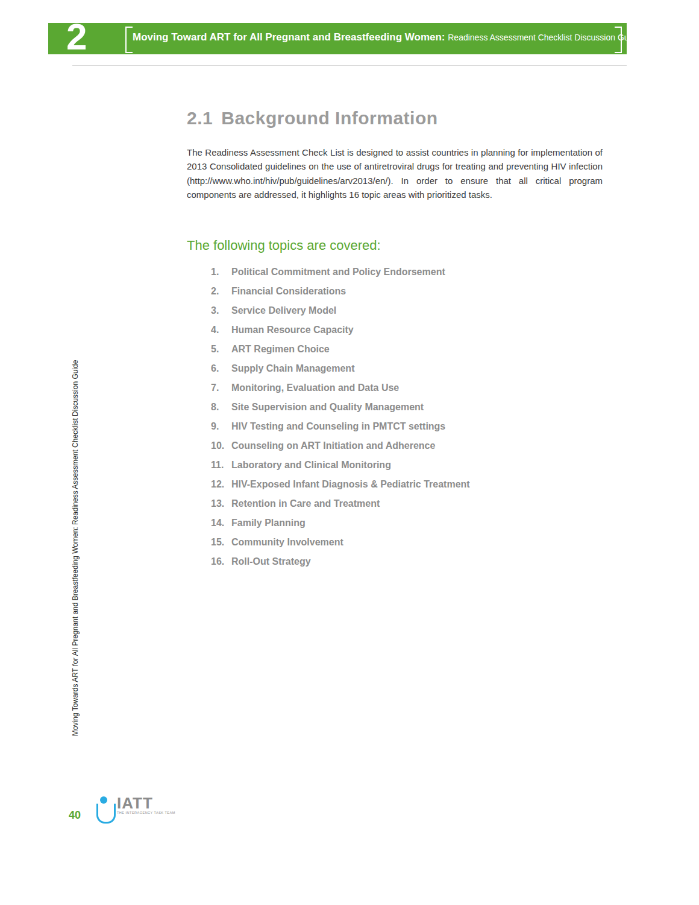2
Moving Toward ART for All Pregnant and Breastfeeding Women: Readiness Assessment Checklist Discussion Guide
Moving Towards ART for All Pregnant and Breastfeeding Women: Readiness Assessment Checklist Discussion Guide
2.1 Background Information
The Readiness Assessment Check List is designed to assist countries in planning for implementation of 2013 Consolidated guidelines on the use of antiretroviral drugs for treating and preventing HIV infection (http://www.who.int/hiv/pub/guidelines/arv2013/en/). In order to ensure that all critical program components are addressed, it highlights 16 topic areas with prioritized tasks.
The following topics are covered:
Political Commitment and Policy Endorsement
Financial Considerations
Service Delivery Model
Human Resource Capacity
ART Regimen Choice
Supply Chain Management
Monitoring, Evaluation and Data Use
Site Supervision and Quality Management
HIV Testing and Counseling in PMTCT settings
Counseling on ART Initiation and Adherence
Laboratory and Clinical Monitoring
HIV-Exposed Infant Diagnosis & Pediatric Treatment
Retention in Care and Treatment
Family Planning
Community Involvement
Roll-Out Strategy
40
IATT
THE INTERAGENCY TASK TEAM